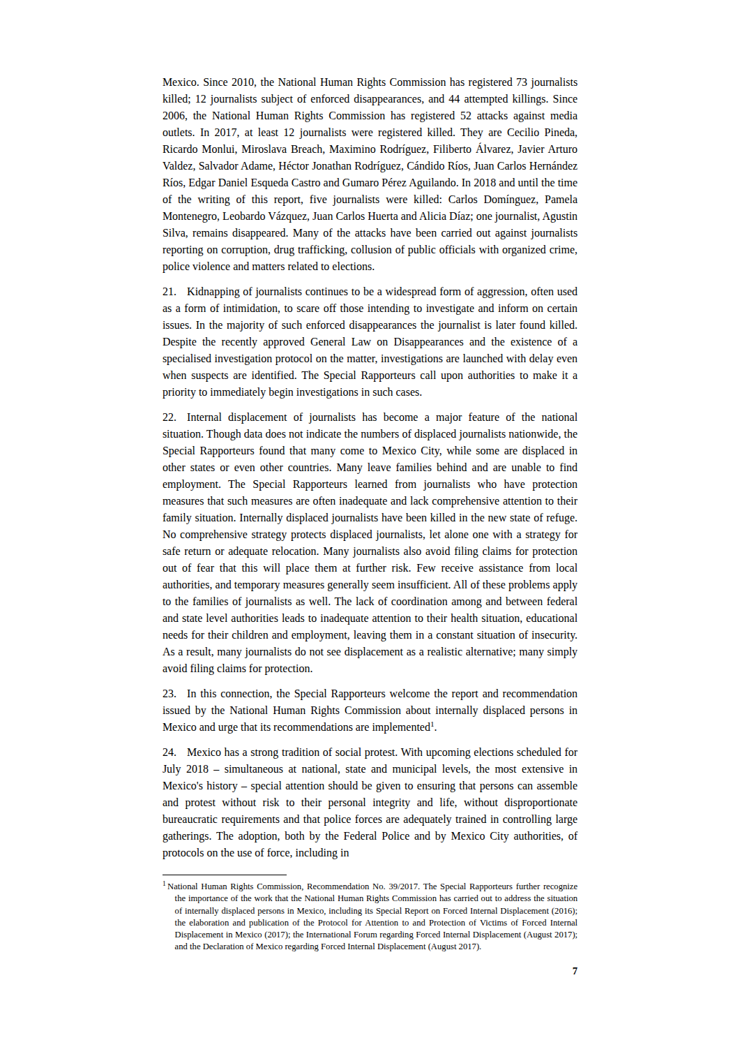Mexico. Since 2010, the National Human Rights Commission has registered 73 journalists killed; 12 journalists subject of enforced disappearances, and 44 attempted killings. Since 2006, the National Human Rights Commission has registered 52 attacks against media outlets. In 2017, at least 12 journalists were registered killed. They are Cecilio Pineda, Ricardo Monlui, Miroslava Breach, Maximino Rodríguez, Filiberto Álvarez, Javier Arturo Valdez, Salvador Adame, Héctor Jonathan Rodríguez, Cándido Ríos, Juan Carlos Hernández Ríos, Edgar Daniel Esqueda Castro and Gumaro Pérez Aguilando. In 2018 and until the time of the writing of this report, five journalists were killed: Carlos Domínguez, Pamela Montenegro, Leobardo Vázquez, Juan Carlos Huerta and Alicia Díaz; one journalist, Agustin Silva, remains disappeared. Many of the attacks have been carried out against journalists reporting on corruption, drug trafficking, collusion of public officials with organized crime, police violence and matters related to elections.
21. Kidnapping of journalists continues to be a widespread form of aggression, often used as a form of intimidation, to scare off those intending to investigate and inform on certain issues. In the majority of such enforced disappearances the journalist is later found killed. Despite the recently approved General Law on Disappearances and the existence of a specialised investigation protocol on the matter, investigations are launched with delay even when suspects are identified. The Special Rapporteurs call upon authorities to make it a priority to immediately begin investigations in such cases.
22. Internal displacement of journalists has become a major feature of the national situation. Though data does not indicate the numbers of displaced journalists nationwide, the Special Rapporteurs found that many come to Mexico City, while some are displaced in other states or even other countries. Many leave families behind and are unable to find employment. The Special Rapporteurs learned from journalists who have protection measures that such measures are often inadequate and lack comprehensive attention to their family situation. Internally displaced journalists have been killed in the new state of refuge. No comprehensive strategy protects displaced journalists, let alone one with a strategy for safe return or adequate relocation. Many journalists also avoid filing claims for protection out of fear that this will place them at further risk. Few receive assistance from local authorities, and temporary measures generally seem insufficient. All of these problems apply to the families of journalists as well. The lack of coordination among and between federal and state level authorities leads to inadequate attention to their health situation, educational needs for their children and employment, leaving them in a constant situation of insecurity. As a result, many journalists do not see displacement as a realistic alternative; many simply avoid filing claims for protection.
23. In this connection, the Special Rapporteurs welcome the report and recommendation issued by the National Human Rights Commission about internally displaced persons in Mexico and urge that its recommendations are implemented1.
24. Mexico has a strong tradition of social protest. With upcoming elections scheduled for July 2018 – simultaneous at national, state and municipal levels, the most extensive in Mexico's history – special attention should be given to ensuring that persons can assemble and protest without risk to their personal integrity and life, without disproportionate bureaucratic requirements and that police forces are adequately trained in controlling large gatherings. The adoption, both by the Federal Police and by Mexico City authorities, of protocols on the use of force, including in
1 National Human Rights Commission, Recommendation No. 39/2017. The Special Rapporteurs further recognize the importance of the work that the National Human Rights Commission has carried out to address the situation of internally displaced persons in Mexico, including its Special Report on Forced Internal Displacement (2016); the elaboration and publication of the Protocol for Attention to and Protection of Victims of Forced Internal Displacement in Mexico (2017); the International Forum regarding Forced Internal Displacement (August 2017); and the Declaration of Mexico regarding Forced Internal Displacement (August 2017).
7